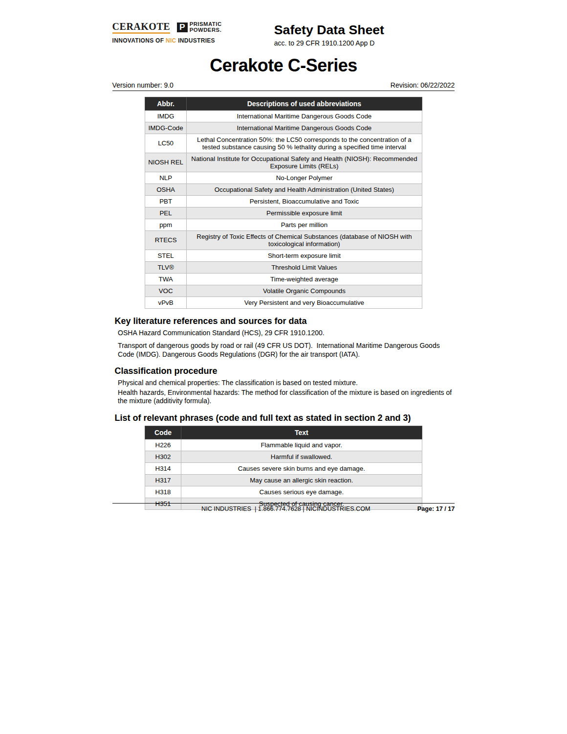CERAKOTE
P
PRISMATIC
POWDERS.
INNOVATIONS OF NIC INDUSTRIES
Safety Data Sheet
acc. to 29 CFR 1910.1200 App D
Cerakote C-Series
Version number: 9.0 Revision: 06/22/2022
| Abbr. | Descriptions of used abbreviations |
| --- | --- |
| IMDG | International Maritime Dangerous Goods Code |
| IMDG-Code | International Maritime Dangerous Goods Code |
| LC50 | Lethal Concentration 50%: the LC50 corresponds to the concentration of a tested substance causing 50 % lethality during a specified time interval |
| NIOSH REL | National Institute for Occupational Safety and Health (NIOSH): Recommended Exposure Limits (RELs) |
| NLP | No-Longer Polymer |
| OSHA | Occupational Safety and Health Administration (United States) |
| PBT | Persistent, Bioaccumulative and Toxic |
| PEL | Permissible exposure limit |
| ppm | Parts per million |
| RTECS | Registry of Toxic Effects of Chemical Substances (database of NIOSH with toxicological information) |
| STEL | Short-term exposure limit |
| TLV® | Threshold Limit Values |
| TWA | Time-weighted average |
| VOC | Volatile Organic Compounds |
| vPvB | Very Persistent and very Bioaccumulative |
Key literature references and sources for data
OSHA Hazard Communication Standard (HCS), 29 CFR 1910.1200.
Transport of dangerous goods by road or rail (49 CFR US DOT). International Maritime Dangerous Goods Code (IMDG). Dangerous Goods Regulations (DGR) for the air transport (IATA).
Classification procedure
Physical and chemical properties: The classification is based on tested mixture.
Health hazards, Environmental hazards: The method for classification of the mixture is based on ingredients of the mixture (additivity formula).
List of relevant phrases (code and full text as stated in section 2 and 3)
| Code | Text |
| --- | --- |
| H226 | Flammable liquid and vapor. |
| H302 | Harmful if swallowed. |
| H314 | Causes severe skin burns and eye damage. |
| H317 | May cause an allergic skin reaction. |
| H318 | Causes serious eye damage. |
| H351 | Suspected of causing cancer. |
NIC INDUSTRIES | 1.866.774.7628 | NICINDUSTRIES.COM Page: 17 / 17